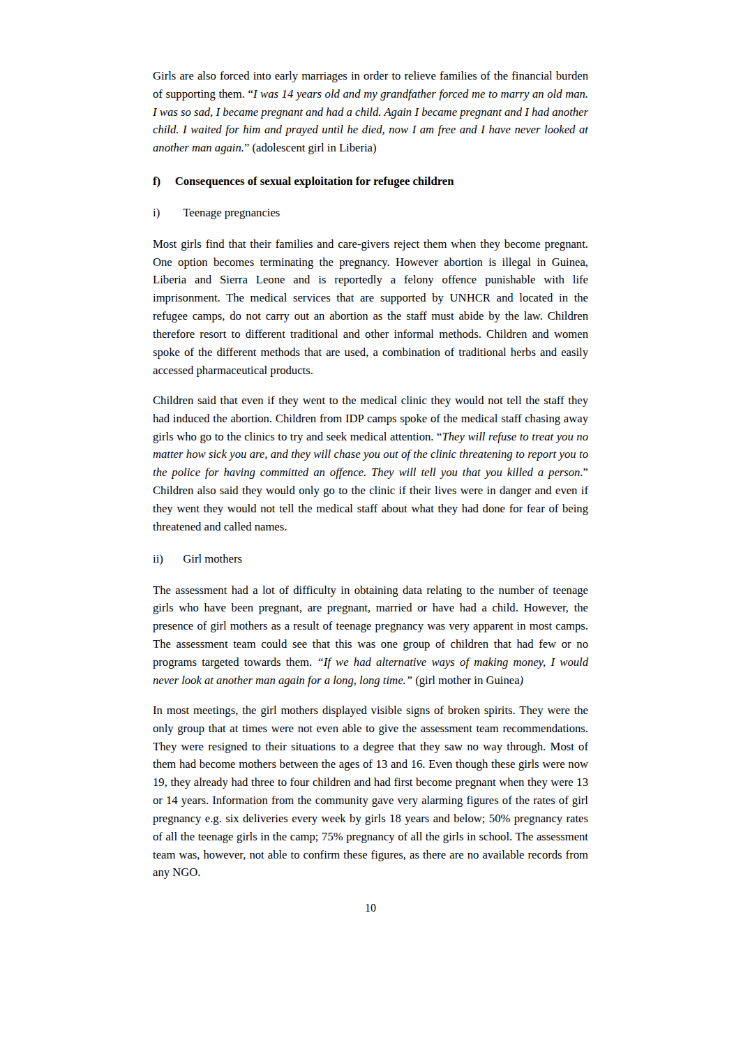Girls are also forced into early marriages in order to relieve families of the financial burden of supporting them. “I was 14 years old and my grandfather forced me to marry an old man. I was so sad, I became pregnant and had a child. Again I became pregnant and I had another child. I waited for him and prayed until he died, now I am free and I have never looked at another man again.” (adolescent girl in Liberia)
f) Consequences of sexual exploitation for refugee children
i) Teenage pregnancies
Most girls find that their families and care-givers reject them when they become pregnant. One option becomes terminating the pregnancy. However abortion is illegal in Guinea, Liberia and Sierra Leone and is reportedly a felony offence punishable with life imprisonment. The medical services that are supported by UNHCR and located in the refugee camps, do not carry out an abortion as the staff must abide by the law. Children therefore resort to different traditional and other informal methods. Children and women spoke of the different methods that are used, a combination of traditional herbs and easily accessed pharmaceutical products.
Children said that even if they went to the medical clinic they would not tell the staff they had induced the abortion. Children from IDP camps spoke of the medical staff chasing away girls who go to the clinics to try and seek medical attention. “They will refuse to treat you no matter how sick you are, and they will chase you out of the clinic threatening to report you to the police for having committed an offence. They will tell you that you killed a person.” Children also said they would only go to the clinic if their lives were in danger and even if they went they would not tell the medical staff about what they had done for fear of being threatened and called names.
ii) Girl mothers
The assessment had a lot of difficulty in obtaining data relating to the number of teenage girls who have been pregnant, are pregnant, married or have had a child. However, the presence of girl mothers as a result of teenage pregnancy was very apparent in most camps. The assessment team could see that this was one group of children that had few or no programs targeted towards them. “If we had alternative ways of making money, I would never look at another man again for a long, long time.” (girl mother in Guinea)
In most meetings, the girl mothers displayed visible signs of broken spirits. They were the only group that at times were not even able to give the assessment team recommendations. They were resigned to their situations to a degree that they saw no way through. Most of them had become mothers between the ages of 13 and 16. Even though these girls were now 19, they already had three to four children and had first become pregnant when they were 13 or 14 years. Information from the community gave very alarming figures of the rates of girl pregnancy e.g. six deliveries every week by girls 18 years and below; 50% pregnancy rates of all the teenage girls in the camp; 75% pregnancy of all the girls in school. The assessment team was, however, not able to confirm these figures, as there are no available records from any NGO.
10